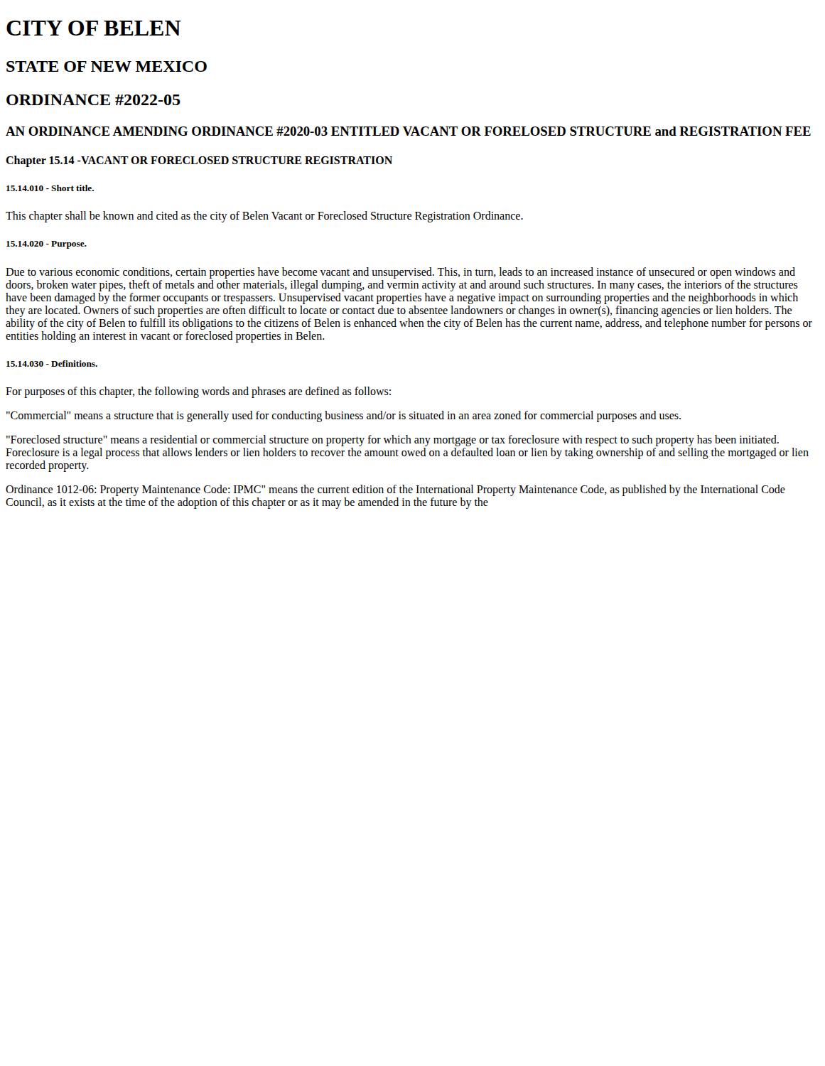CITY OF BELEN
STATE OF NEW MEXICO
ORDINANCE #2022-05
AN ORDINANCE AMENDING ORDINANCE #2020-03 ENTITLED VACANT OR FORELOSED STRUCTURE and REGISTRATION FEE
Chapter 15.14 -VACANT OR FORECLOSED STRUCTURE REGISTRATION
15.14.010 - Short title.
This chapter shall be known and cited as the city of Belen Vacant or Foreclosed Structure Registration Ordinance.
15.14.020 - Purpose.
Due to various economic conditions, certain properties have become vacant and unsupervised. This, in turn, leads to an increased instance of unsecured or open windows and doors, broken water pipes, theft of metals and other materials, illegal dumping, and vermin activity at and around such structures. In many cases, the interiors of the structures have been damaged by the former occupants or trespassers. Unsupervised vacant properties have a negative impact on surrounding properties and the neighborhoods in which they are located. Owners of such properties are often difficult to locate or contact due to absentee landowners or changes in owner(s), financing agencies or lien holders. The ability of the city of Belen to fulfill its obligations to the citizens of Belen is enhanced when the city of Belen has the current name, address, and telephone number for persons or entities holding an interest in vacant or foreclosed properties in Belen.
15.14.030 - Definitions.
For purposes of this chapter, the following words and phrases are defined as follows:
"Commercial" means a structure that is generally used for conducting business and/or is situated in an area zoned for commercial purposes and uses.
"Foreclosed structure" means a residential or commercial structure on property for which any mortgage or tax foreclosure with respect to such property has been initiated. Foreclosure is a legal process that allows lenders or lien holders to recover the amount owed on a defaulted loan or lien by taking ownership of and selling the mortgaged or lien recorded property.
Ordinance 1012-06: Property Maintenance Code: IPMC" means the current edition of the International Property Maintenance Code, as published by the International Code Council, as it exists at the time of the adoption of this chapter or as it may be amended in the future by the